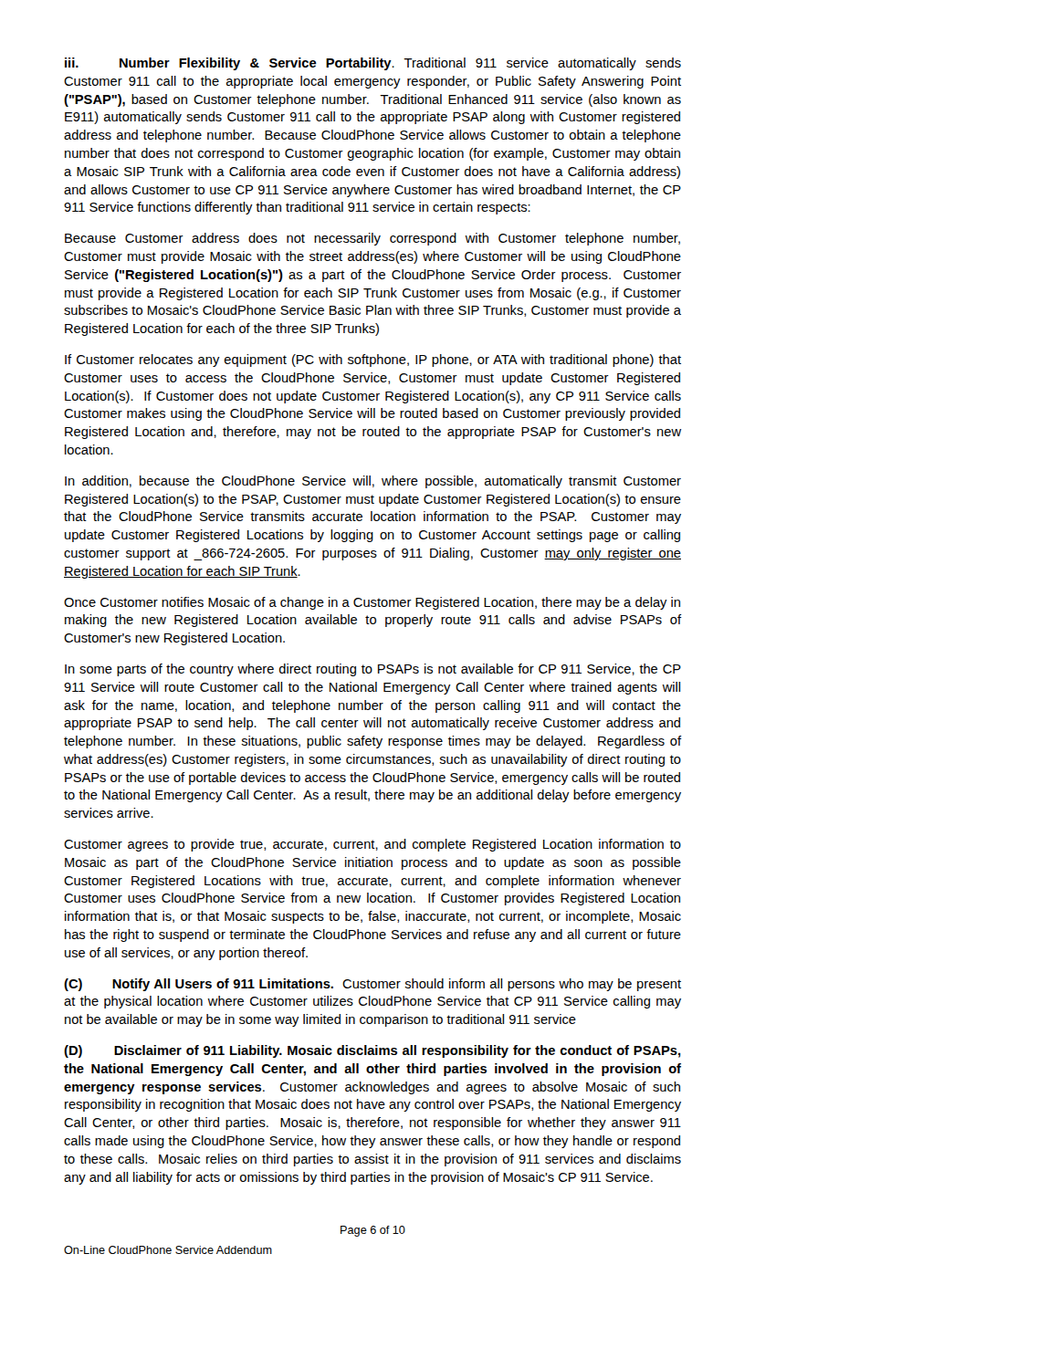iii. Number Flexibility & Service Portability. Traditional 911 service automatically sends Customer 911 call to the appropriate local emergency responder, or Public Safety Answering Point ("PSAP"), based on Customer telephone number. Traditional Enhanced 911 service (also known as E911) automatically sends Customer 911 call to the appropriate PSAP along with Customer registered address and telephone number. Because CloudPhone Service allows Customer to obtain a telephone number that does not correspond to Customer geographic location (for example, Customer may obtain a Mosaic SIP Trunk with a California area code even if Customer does not have a California address) and allows Customer to use CP 911 Service anywhere Customer has wired broadband Internet, the CP 911 Service functions differently than traditional 911 service in certain respects:
Because Customer address does not necessarily correspond with Customer telephone number, Customer must provide Mosaic with the street address(es) where Customer will be using CloudPhone Service ("Registered Location(s)") as a part of the CloudPhone Service Order process. Customer must provide a Registered Location for each SIP Trunk Customer uses from Mosaic (e.g., if Customer subscribes to Mosaic's CloudPhone Service Basic Plan with three SIP Trunks, Customer must provide a Registered Location for each of the three SIP Trunks)
If Customer relocates any equipment (PC with softphone, IP phone, or ATA with traditional phone) that Customer uses to access the CloudPhone Service, Customer must update Customer Registered Location(s). If Customer does not update Customer Registered Location(s), any CP 911 Service calls Customer makes using the CloudPhone Service will be routed based on Customer previously provided Registered Location and, therefore, may not be routed to the appropriate PSAP for Customer's new location.
In addition, because the CloudPhone Service will, where possible, automatically transmit Customer Registered Location(s) to the PSAP, Customer must update Customer Registered Location(s) to ensure that the CloudPhone Service transmits accurate location information to the PSAP. Customer may update Customer Registered Locations by logging on to Customer Account settings page or calling customer support at _866-724-2605. For purposes of 911 Dialing, Customer may only register one Registered Location for each SIP Trunk.
Once Customer notifies Mosaic of a change in a Customer Registered Location, there may be a delay in making the new Registered Location available to properly route 911 calls and advise PSAPs of Customer's new Registered Location.
In some parts of the country where direct routing to PSAPs is not available for CP 911 Service, the CP 911 Service will route Customer call to the National Emergency Call Center where trained agents will ask for the name, location, and telephone number of the person calling 911 and will contact the appropriate PSAP to send help. The call center will not automatically receive Customer address and telephone number. In these situations, public safety response times may be delayed. Regardless of what address(es) Customer registers, in some circumstances, such as unavailability of direct routing to PSAPs or the use of portable devices to access the CloudPhone Service, emergency calls will be routed to the National Emergency Call Center. As a result, there may be an additional delay before emergency services arrive.
Customer agrees to provide true, accurate, current, and complete Registered Location information to Mosaic as part of the CloudPhone Service initiation process and to update as soon as possible Customer Registered Locations with true, accurate, current, and complete information whenever Customer uses CloudPhone Service from a new location. If Customer provides Registered Location information that is, or that Mosaic suspects to be, false, inaccurate, not current, or incomplete, Mosaic has the right to suspend or terminate the CloudPhone Services and refuse any and all current or future use of all services, or any portion thereof.
(C) Notify All Users of 911 Limitations. Customer should inform all persons who may be present at the physical location where Customer utilizes CloudPhone Service that CP 911 Service calling may not be available or may be in some way limited in comparison to traditional 911 service
(D) Disclaimer of 911 Liability. Mosaic disclaims all responsibility for the conduct of PSAPs, the National Emergency Call Center, and all other third parties involved in the provision of emergency response services. Customer acknowledges and agrees to absolve Mosaic of such responsibility in recognition that Mosaic does not have any control over PSAPs, the National Emergency Call Center, or other third parties. Mosaic is, therefore, not responsible for whether they answer 911 calls made using the CloudPhone Service, how they answer these calls, or how they handle or respond to these calls. Mosaic relies on third parties to assist it in the provision of 911 services and disclaims any and all liability for acts or omissions by third parties in the provision of Mosaic's CP 911 Service.
Page 6 of 10
On-Line CloudPhone Service Addendum